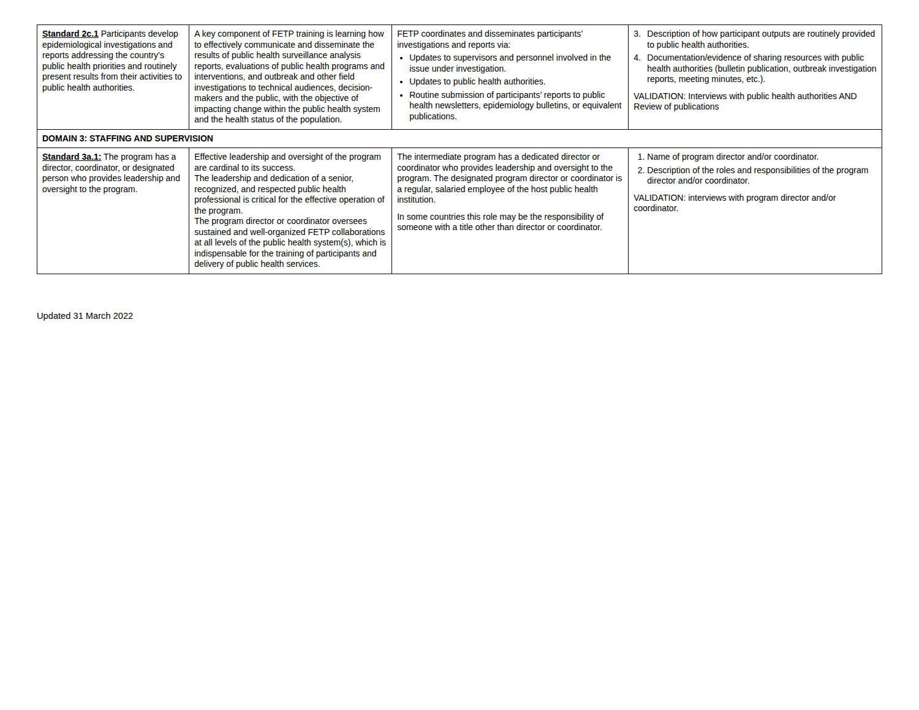| Standard 2c.1 Participants develop epidemiological investigations and reports addressing the country’s public health priorities and routinely present results from their activities to public health authorities. | A key component of FETP training is learning how to effectively communicate and disseminate the results of public health surveillance analysis reports, evaluations of public health programs and interventions, and outbreak and other field investigations to technical audiences, decision-makers and the public, with the objective of impacting change within the public health system and the health status of the population. | FETP coordinates and disseminates participants’ investigations and reports via: Updates to supervisors and personnel involved in the issue under investigation. Updates to public health authorities. Routine submission of participants’ reports to public health newsletters, epidemiology bulletins, or equivalent publications. | Description of how participant outputs are routinely provided to public health authorities. Documentation/evidence of sharing resources with public health authorities (bulletin publication, outbreak investigation reports, meeting minutes, etc.). VALIDATION: Interviews with public health authorities AND Review of publications |
| DOMAIN 3: STAFFING AND SUPERVISION |
| Standard 3a.1: The program has a director, coordinator, or designated person who provides leadership and oversight to the program. | Effective leadership and oversight of the program are cardinal to its success. The leadership and dedication of a senior, recognized, and respected public health professional is critical for the effective operation of the program. The program director or coordinator oversees sustained and well-organized FETP collaborations at all levels of the public health system(s), which is indispensable for the training of participants and delivery of public health services. | The intermediate program has a dedicated director or coordinator who provides leadership and oversight to the program. The designated program director or coordinator is a regular, salaried employee of the host public health institution. In some countries this role may be the responsibility of someone with a title other than director or coordinator. | Name of program director and/or coordinator. Description of the roles and responsibilities of the program director and/or coordinator. VALIDATION: interviews with program director and/or coordinator. |
Updated 31 March 2022